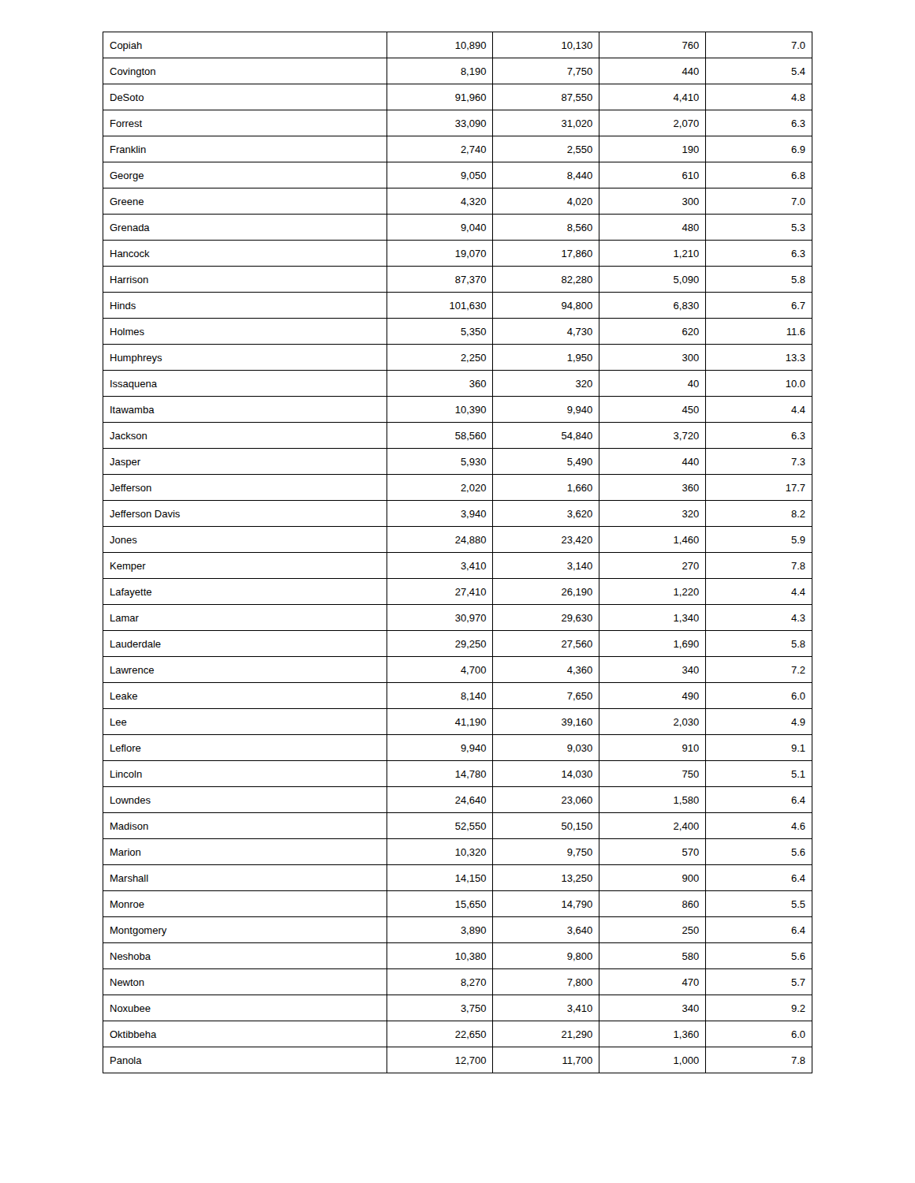| Copiah | 10,890 | 10,130 | 760 | 7.0 |
| Covington | 8,190 | 7,750 | 440 | 5.4 |
| DeSoto | 91,960 | 87,550 | 4,410 | 4.8 |
| Forrest | 33,090 | 31,020 | 2,070 | 6.3 |
| Franklin | 2,740 | 2,550 | 190 | 6.9 |
| George | 9,050 | 8,440 | 610 | 6.8 |
| Greene | 4,320 | 4,020 | 300 | 7.0 |
| Grenada | 9,040 | 8,560 | 480 | 5.3 |
| Hancock | 19,070 | 17,860 | 1,210 | 6.3 |
| Harrison | 87,370 | 82,280 | 5,090 | 5.8 |
| Hinds | 101,630 | 94,800 | 6,830 | 6.7 |
| Holmes | 5,350 | 4,730 | 620 | 11.6 |
| Humphreys | 2,250 | 1,950 | 300 | 13.3 |
| Issaquena | 360 | 320 | 40 | 10.0 |
| Itawamba | 10,390 | 9,940 | 450 | 4.4 |
| Jackson | 58,560 | 54,840 | 3,720 | 6.3 |
| Jasper | 5,930 | 5,490 | 440 | 7.3 |
| Jefferson | 2,020 | 1,660 | 360 | 17.7 |
| Jefferson Davis | 3,940 | 3,620 | 320 | 8.2 |
| Jones | 24,880 | 23,420 | 1,460 | 5.9 |
| Kemper | 3,410 | 3,140 | 270 | 7.8 |
| Lafayette | 27,410 | 26,190 | 1,220 | 4.4 |
| Lamar | 30,970 | 29,630 | 1,340 | 4.3 |
| Lauderdale | 29,250 | 27,560 | 1,690 | 5.8 |
| Lawrence | 4,700 | 4,360 | 340 | 7.2 |
| Leake | 8,140 | 7,650 | 490 | 6.0 |
| Lee | 41,190 | 39,160 | 2,030 | 4.9 |
| Leflore | 9,940 | 9,030 | 910 | 9.1 |
| Lincoln | 14,780 | 14,030 | 750 | 5.1 |
| Lowndes | 24,640 | 23,060 | 1,580 | 6.4 |
| Madison | 52,550 | 50,150 | 2,400 | 4.6 |
| Marion | 10,320 | 9,750 | 570 | 5.6 |
| Marshall | 14,150 | 13,250 | 900 | 6.4 |
| Monroe | 15,650 | 14,790 | 860 | 5.5 |
| Montgomery | 3,890 | 3,640 | 250 | 6.4 |
| Neshoba | 10,380 | 9,800 | 580 | 5.6 |
| Newton | 8,270 | 7,800 | 470 | 5.7 |
| Noxubee | 3,750 | 3,410 | 340 | 9.2 |
| Oktibbeha | 22,650 | 21,290 | 1,360 | 6.0 |
| Panola | 12,700 | 11,700 | 1,000 | 7.8 |